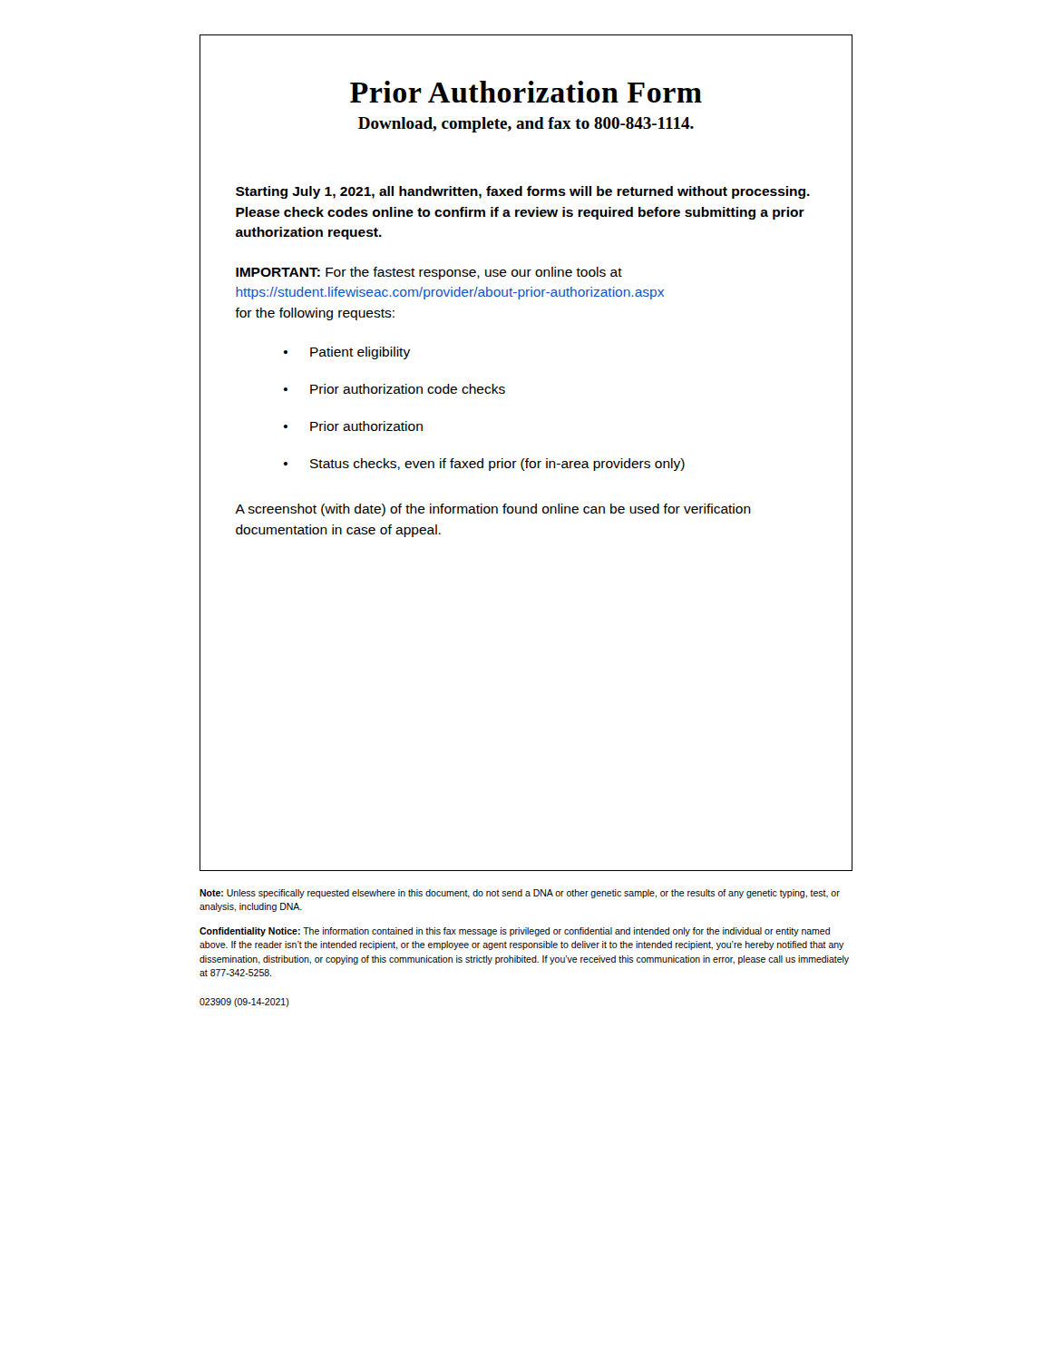Prior Authorization Form
Download, complete, and fax to 800-843-1114.
Starting July 1, 2021, all handwritten, faxed forms will be returned without processing. Please check codes online to confirm if a review is required before submitting a prior authorization request.
IMPORTANT: For the fastest response, use our online tools at
https://student.lifewiseac.com/provider/about-prior-authorization.aspx
for the following requests:
Patient eligibility
Prior authorization code checks
Prior authorization
Status checks, even if faxed prior (for in-area providers only)
A screenshot (with date) of the information found online can be used for verification documentation in case of appeal.
Note: Unless specifically requested elsewhere in this document, do not send a DNA or other genetic sample, or the results of any genetic typing, test, or analysis, including DNA.
Confidentiality Notice: The information contained in this fax message is privileged or confidential and intended only for the individual or entity named above. If the reader isn’t the intended recipient, or the employee or agent responsible to deliver it to the intended recipient, you’re hereby notified that any dissemination, distribution, or copying of this communication is strictly prohibited. If you’ve received this communication in error, please call us immediately at 877-342-5258.
023909 (09-14-2021)